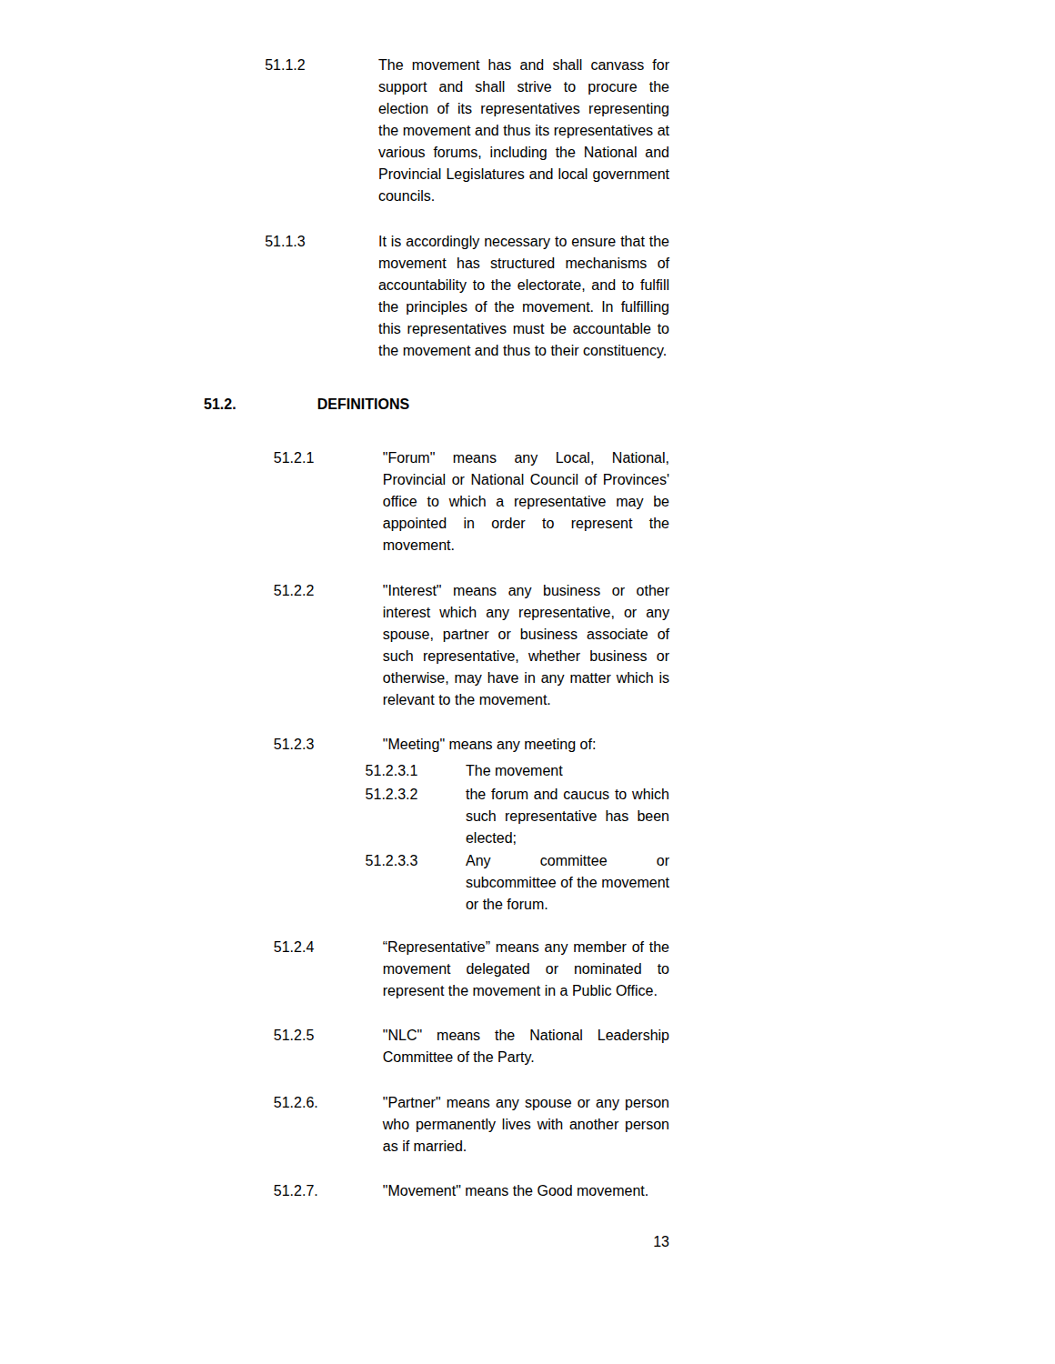51.1.2
The movement has and shall canvass for support and shall strive to procure the election of its representatives representing the movement and thus its representatives at various forums, including the National and Provincial Legislatures and local government councils.
51.1.3
It is accordingly necessary to ensure that the movement has structured mechanisms of accountability to the electorate, and to fulfill the principles of the movement. In fulfilling this representatives must be accountable to the movement and thus to their constituency.
51.2.
DEFINITIONS
51.2.1
"Forum" means any Local, National, Provincial or National Council of Provinces' office to which a representative may be appointed in order to represent the movement.
51.2.2
"Interest" means any business or other interest which any representative, or any spouse, partner or business associate of such representative, whether business or otherwise, may have in any matter which is relevant to the movement.
51.2.3
"Meeting" means any meeting of:
51.2.3.1
The movement
51.2.3.2
the forum and caucus to which such representative has been elected;
51.2.3.3
Any committee or subcommittee of the movement or the forum.
51.2.4
“Representative” means any member of the movement delegated or nominated to represent the movement in a Public Office.
51.2.5
"NLC" means the National Leadership Committee of the Party.
51.2.6.
"Partner" means any spouse or any person who permanently lives with another person as if married.
51.2.7.
"Movement" means the Good movement.
13